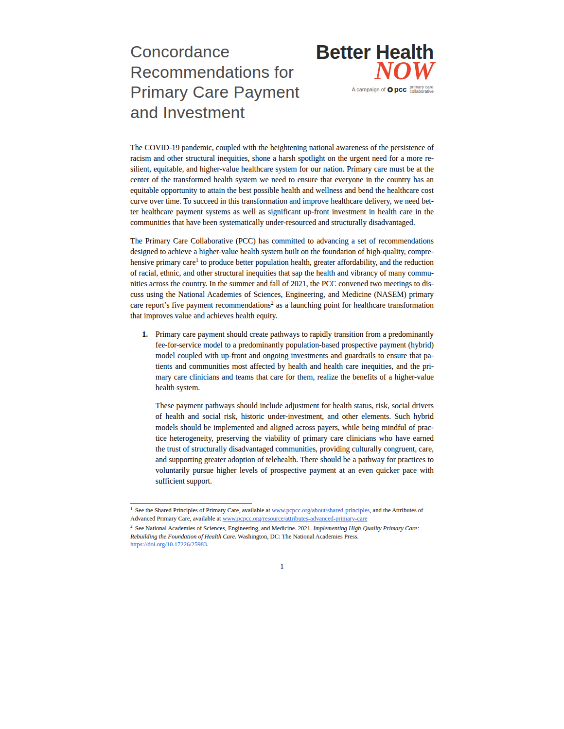Concordance Recommendations for Primary Care Payment and Investment
Better Health
NOW
A campaign of pcc primary care
collaborative
The COVID-19 pandemic, coupled with the heightening national awareness of the persistence of racism and other structural inequities, shone a harsh spotlight on the urgent need for a more resilient, equitable, and higher-value healthcare system for our nation. Primary care must be at the center of the transformed health system we need to ensure that everyone in the country has an equitable opportunity to attain the best possible health and wellness and bend the healthcare cost curve over time. To succeed in this transformation and improve healthcare delivery, we need better healthcare payment systems as well as significant up-front investment in health care in the communities that have been systematically under-resourced and structurally disadvantaged.
The Primary Care Collaborative (PCC) has committed to advancing a set of recommendations designed to achieve a higher-value health system built on the foundation of high-quality, comprehensive primary care1 to produce better population health, greater affordability, and the reduction of racial, ethnic, and other structural inequities that sap the health and vibrancy of many communities across the country. In the summer and fall of 2021, the PCC convened two meetings to discuss using the National Academies of Sciences, Engineering, and Medicine (NASEM) primary care report’s five payment recommendations2 as a launching point for healthcare transformation that improves value and achieves health equity.
Primary care payment should create pathways to rapidly transition from a predominantly fee-for-service model to a predominantly population-based prospective payment (hybrid) model coupled with up-front and ongoing investments and guardrails to ensure that patients and communities most affected by health and health care inequities, and the primary care clinicians and teams that care for them, realize the benefits of a higher-value health system.
These payment pathways should include adjustment for health status, risk, social drivers of health and social risk, historic under-investment, and other elements. Such hybrid models should be implemented and aligned across payers, while being mindful of practice heterogeneity, preserving the viability of primary care clinicians who have earned the trust of structurally disadvantaged communities, providing culturally congruent, care, and supporting greater adoption of telehealth. There should be a pathway for practices to voluntarily pursue higher levels of prospective payment at an even quicker pace with sufficient support.
1 See the Shared Principles of Primary Care, available at www.pcpcc.org/about/shared-principles, and the Attributes of Advanced Primary Care, available at www.pcpcc.org/resource/attributes-advanced-primary-care
2 See National Academies of Sciences, Engineering, and Medicine. 2021. Implementing High-Quality Primary Care: Rebuilding the Foundation of Health Care. Washington, DC: The National Academies Press. https://doi.org/10.17226/25983.
1